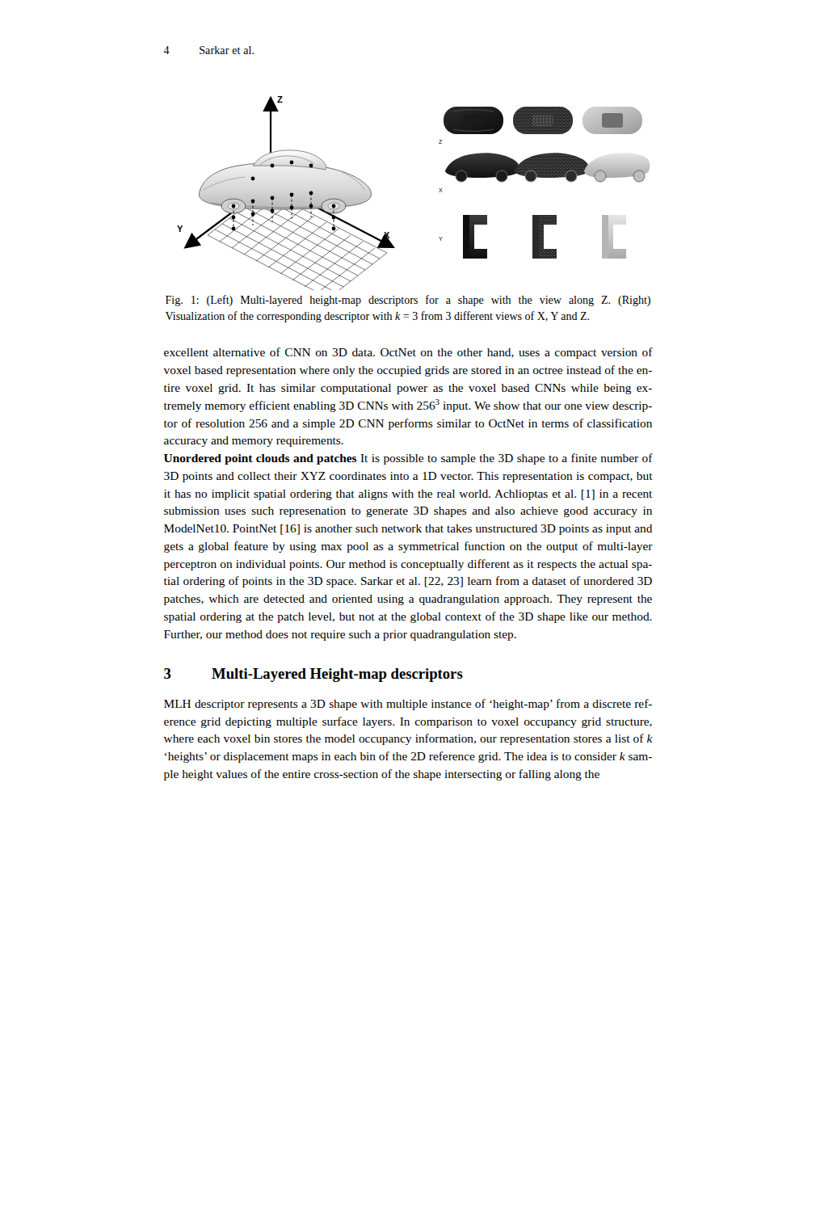4 Sarkar et al.
Z Y X
Z X Y
Fig. 1: (Left) Multi-layered height-map descriptors for a shape with the view along Z. (Right) Visualization of the corresponding descriptor with k = 3 from 3 different views of X, Y and Z.
excellent alternative of CNN on 3D data. OctNet on the other hand, uses a compact version of voxel based representation where only the occupied grids are stored in an octree instead of the entire voxel grid. It has similar computational power as the voxel based CNNs while being extremely memory efficient enabling 3D CNNs with 2563 input. We show that our one view descriptor of resolution 256 and a simple 2D CNN performs similar to OctNet in terms of classification accuracy and memory requirements.
Unordered point clouds and patches It is possible to sample the 3D shape to a finite number of 3D points and collect their XYZ coordinates into a 1D vector. This representation is compact, but it has no implicit spatial ordering that aligns with the real world. Achlioptas et al. [1] in a recent submission uses such represenation to generate 3D shapes and also achieve good accuracy in ModelNet10. PointNet [16] is another such network that takes unstructured 3D points as input and gets a global feature by using max pool as a symmetrical function on the output of multi-layer perceptron on individual points. Our method is conceptually different as it respects the actual spatial ordering of points in the 3D space. Sarkar et al. [22, 23] learn from a dataset of unordered 3D patches, which are detected and oriented using a quadrangulation approach. They represent the spatial ordering at the patch level, but not at the global context of the 3D shape like our method. Further, our method does not require such a prior quadrangulation step.
3 Multi-Layered Height-map descriptors
MLH descriptor represents a 3D shape with multiple instance of ‘height-map’ from a discrete reference grid depicting multiple surface layers. In comparison to voxel occupancy grid structure, where each voxel bin stores the model occupancy information, our representation stores a list of k ‘heights’ or displacement maps in each bin of the 2D reference grid. The idea is to consider k sample height values of the entire cross-section of the shape intersecting or falling along the